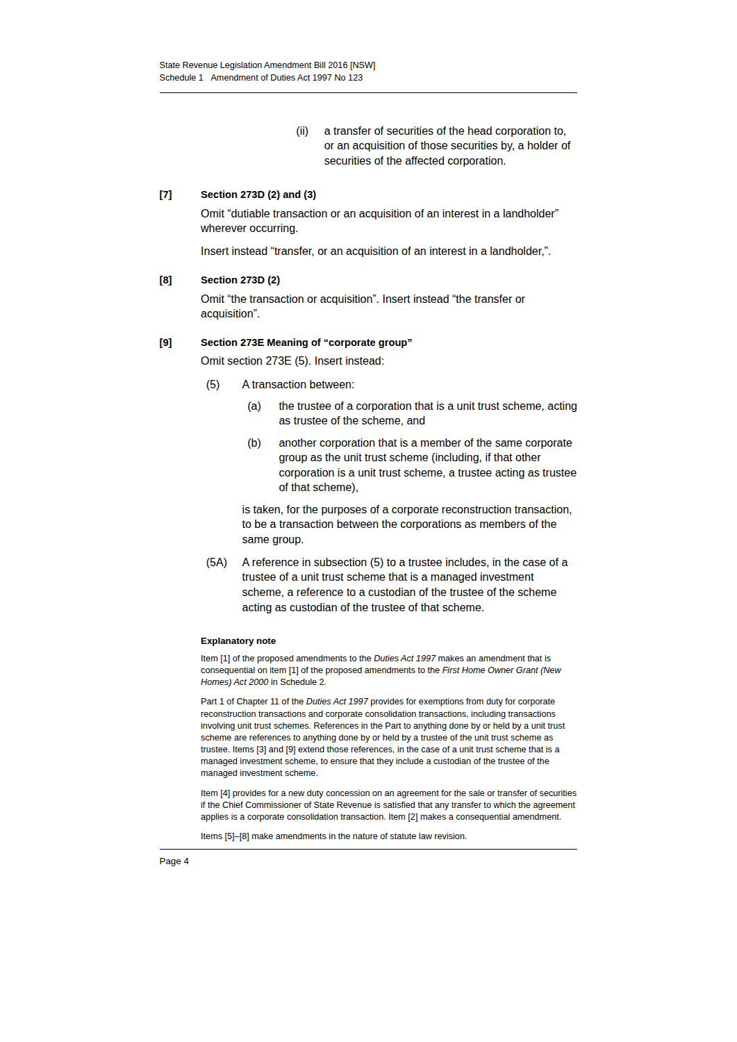State Revenue Legislation Amendment Bill 2016 [NSW] Schedule 1 Amendment of Duties Act 1997 No 123
(ii) a transfer of securities of the head corporation to, or an acquisition of those securities by, a holder of securities of the affected corporation.
[7] Section 273D (2) and (3)
Omit “dutiable transaction or an acquisition of an interest in a landholder” wherever occurring.
Insert instead “transfer, or an acquisition of an interest in a landholder,”.
[8] Section 273D (2)
Omit “the transaction or acquisition”. Insert instead “the transfer or acquisition”.
[9] Section 273E Meaning of “corporate group”
Omit section 273E (5). Insert instead:
(5) A transaction between:
(a) the trustee of a corporation that is a unit trust scheme, acting as trustee of the scheme, and
(b) another corporation that is a member of the same corporate group as the unit trust scheme (including, if that other corporation is a unit trust scheme, a trustee acting as trustee of that scheme),
is taken, for the purposes of a corporate reconstruction transaction, to be a transaction between the corporations as members of the same group.
(5A) A reference in subsection (5) to a trustee includes, in the case of a trustee of a unit trust scheme that is a managed investment scheme, a reference to a custodian of the trustee of the scheme acting as custodian of the trustee of that scheme.
Explanatory note
Item [1] of the proposed amendments to the Duties Act 1997 makes an amendment that is consequential on item [1] of the proposed amendments to the First Home Owner Grant (New Homes) Act 2000 in Schedule 2.
Part 1 of Chapter 11 of the Duties Act 1997 provides for exemptions from duty for corporate reconstruction transactions and corporate consolidation transactions, including transactions involving unit trust schemes. References in the Part to anything done by or held by a unit trust scheme are references to anything done by or held by a trustee of the unit trust scheme as trustee. Items [3] and [9] extend those references, in the case of a unit trust scheme that is a managed investment scheme, to ensure that they include a custodian of the trustee of the managed investment scheme.
Item [4] provides for a new duty concession on an agreement for the sale or transfer of securities if the Chief Commissioner of State Revenue is satisfied that any transfer to which the agreement applies is a corporate consolidation transaction. Item [2] makes a consequential amendment.
Items [5]–[8] make amendments in the nature of statute law revision.
Page 4